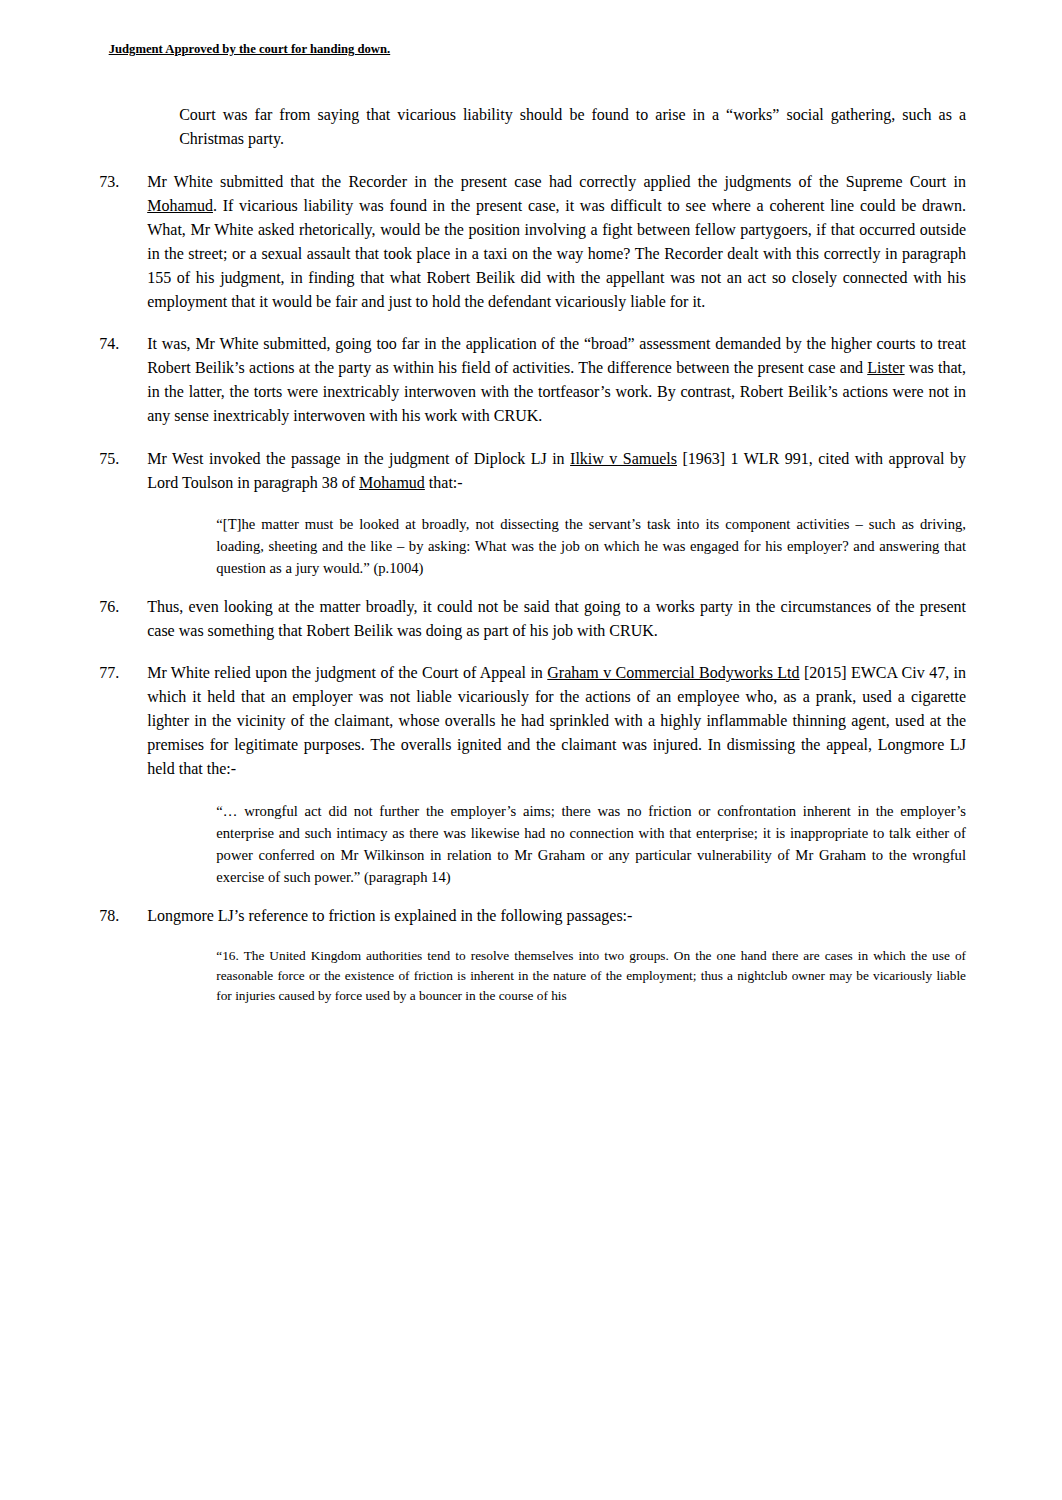Judgment Approved by the court for handing down.
Court was far from saying that vicarious liability should be found to arise in a “works” social gathering, such as a Christmas party.
73.
Mr White submitted that the Recorder in the present case had correctly applied the judgments of the Supreme Court in Mohamud. If vicarious liability was found in the present case, it was difficult to see where a coherent line could be drawn. What, Mr White asked rhetorically, would be the position involving a fight between fellow partygoers, if that occurred outside in the street; or a sexual assault that took place in a taxi on the way home? The Recorder dealt with this correctly in paragraph 155 of his judgment, in finding that what Robert Beilik did with the appellant was not an act so closely connected with his employment that it would be fair and just to hold the defendant vicariously liable for it.
74.
It was, Mr White submitted, going too far in the application of the “broad” assessment demanded by the higher courts to treat Robert Beilik’s actions at the party as within his field of activities. The difference between the present case and Lister was that, in the latter, the torts were inextricably interwoven with the tortfeasor’s work. By contrast, Robert Beilik’s actions were not in any sense inextricably interwoven with his work with CRUK.
75.
Mr West invoked the passage in the judgment of Diplock LJ in Ilkiw v Samuels [1963] 1 WLR 991, cited with approval by Lord Toulson in paragraph 38 of Mohamud that:-
“[T]he matter must be looked at broadly, not dissecting the servant’s task into its component activities – such as driving, loading, sheeting and the like – by asking: What was the job on which he was engaged for his employer? and answering that question as a jury would.” (p.1004)
76.
Thus, even looking at the matter broadly, it could not be said that going to a works party in the circumstances of the present case was something that Robert Beilik was doing as part of his job with CRUK.
77.
Mr White relied upon the judgment of the Court of Appeal in Graham v Commercial Bodyworks Ltd [2015] EWCA Civ 47, in which it held that an employer was not liable vicariously for the actions of an employee who, as a prank, used a cigarette lighter in the vicinity of the claimant, whose overalls he had sprinkled with a highly inflammable thinning agent, used at the premises for legitimate purposes. The overalls ignited and the claimant was injured. In dismissing the appeal, Longmore LJ held that the:-
“… wrongful act did not further the employer’s aims; there was no friction or confrontation inherent in the employer’s enterprise and such intimacy as there was likewise had no connection with that enterprise; it is inappropriate to talk either of power conferred on Mr Wilkinson in relation to Mr Graham or any particular vulnerability of Mr Graham to the wrongful exercise of such power.” (paragraph 14)
78.
Longmore LJ’s reference to friction is explained in the following passages:-
“16. The United Kingdom authorities tend to resolve themselves into two groups. On the one hand there are cases in which the use of reasonable force or the existence of friction is inherent in the nature of the employment; thus a nightclub owner may be vicariously liable for injuries caused by force used by a bouncer in the course of his